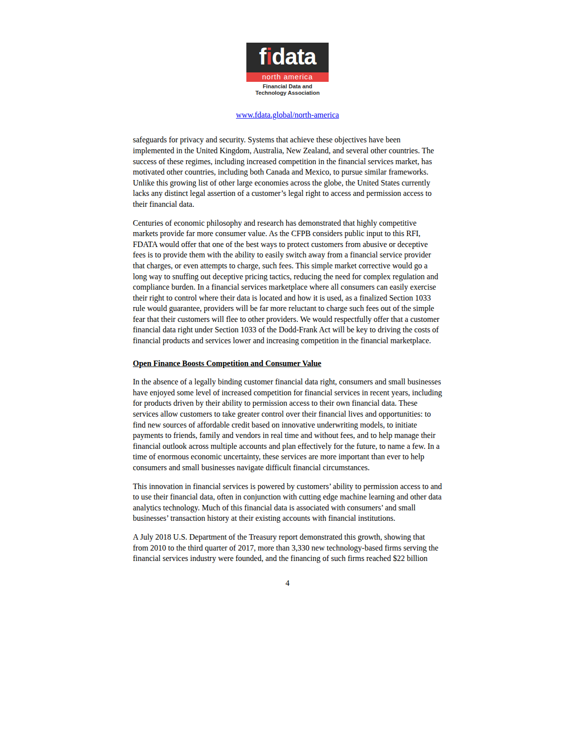fidata north america
Financial Data and
Technology Association
www.fdata.global/north-america
safeguards for privacy and security. Systems that achieve these objectives have been implemented in the United Kingdom, Australia, New Zealand, and several other countries. The success of these regimes, including increased competition in the financial services market, has motivated other countries, including both Canada and Mexico, to pursue similar frameworks. Unlike this growing list of other large economies across the globe, the United States currently lacks any distinct legal assertion of a customer’s legal right to access and permission access to their financial data.
Centuries of economic philosophy and research has demonstrated that highly competitive markets provide far more consumer value. As the CFPB considers public input to this RFI, FDATA would offer that one of the best ways to protect customers from abusive or deceptive fees is to provide them with the ability to easily switch away from a financial service provider that charges, or even attempts to charge, such fees. This simple market corrective would go a long way to snuffing out deceptive pricing tactics, reducing the need for complex regulation and compliance burden. In a financial services marketplace where all consumers can easily exercise their right to control where their data is located and how it is used, as a finalized Section 1033 rule would guarantee, providers will be far more reluctant to charge such fees out of the simple fear that their customers will flee to other providers. We would respectfully offer that a customer financial data right under Section 1033 of the Dodd-Frank Act will be key to driving the costs of financial products and services lower and increasing competition in the financial marketplace.
Open Finance Boosts Competition and Consumer Value
In the absence of a legally binding customer financial data right, consumers and small businesses have enjoyed some level of increased competition for financial services in recent years, including for products driven by their ability to permission access to their own financial data. These services allow customers to take greater control over their financial lives and opportunities: to find new sources of affordable credit based on innovative underwriting models, to initiate payments to friends, family and vendors in real time and without fees, and to help manage their financial outlook across multiple accounts and plan effectively for the future, to name a few. In a time of enormous economic uncertainty, these services are more important than ever to help consumers and small businesses navigate difficult financial circumstances.
This innovation in financial services is powered by customers’ ability to permission access to and to use their financial data, often in conjunction with cutting edge machine learning and other data analytics technology. Much of this financial data is associated with consumers’ and small businesses’ transaction history at their existing accounts with financial institutions.
A July 2018 U.S. Department of the Treasury report demonstrated this growth, showing that from 2010 to the third quarter of 2017, more than 3,330 new technology-based firms serving the financial services industry were founded, and the financing of such firms reached $22 billion
4